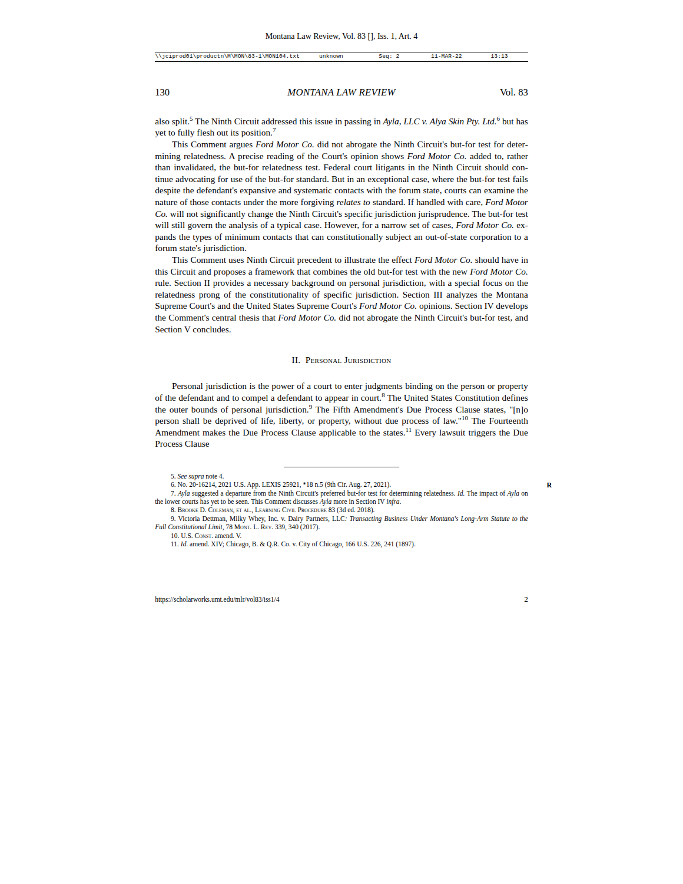Montana Law Review, Vol. 83 [], Iss. 1, Art. 4
\\jciprod01\productn\M\MON\83-1\MON104.txt unknown Seq: 211-MAR-2213:13
130
MONTANA LAW REVIEW
Vol. 83
also split.5 The Ninth Circuit addressed this issue in passing in Ayla, LLC v. Alya Skin Pty. Ltd.6 but has yet to fully flesh out its position.7
This Comment argues Ford Motor Co. did not abrogate the Ninth Circuit's but-for test for determining relatedness. A precise reading of the Court's opinion shows Ford Motor Co. added to, rather than invalidated, the but-for relatedness test. Federal court litigants in the Ninth Circuit should continue advocating for use of the but-for standard. But in an exceptional case, where the but-for test fails despite the defendant's expansive and systematic contacts with the forum state, courts can examine the nature of those contacts under the more forgiving relates to standard. If handled with care, Ford Motor Co. will not significantly change the Ninth Circuit's specific jurisdiction jurisprudence. The but-for test will still govern the analysis of a typical case. However, for a narrow set of cases, Ford Motor Co. expands the types of minimum contacts that can constitutionally subject an out-of-state corporation to a forum state's jurisdiction.
This Comment uses Ninth Circuit precedent to illustrate the effect Ford Motor Co. should have in this Circuit and proposes a framework that combines the old but-for test with the new Ford Motor Co. rule. Section II provides a necessary background on personal jurisdiction, with a special focus on the relatedness prong of the constitutionality of specific jurisdiction. Section III analyzes the Montana Supreme Court's and the United States Supreme Court's Ford Motor Co. opinions. Section IV develops the Comment's central thesis that Ford Motor Co. did not abrogate the Ninth Circuit's but-for test, and Section V concludes.
II. Personal Jurisdiction
Personal jurisdiction is the power of a court to enter judgments binding on the person or property of the defendant and to compel a defendant to appear in court.8 The United States Constitution defines the outer bounds of personal jurisdiction.9 The Fifth Amendment's Due Process Clause states, "[n]o person shall be deprived of life, liberty, or property, without due process of law."10 The Fourteenth Amendment makes the Due Process Clause applicable to the states.11 Every lawsuit triggers the Due Process Clause
5. See supra note 4.
R
6. No. 20-16214, 2021 U.S. App. LEXIS 25921, *18 n.5 (9th Cir. Aug. 27, 2021).
7. Ayla suggested a departure from the Ninth Circuit's preferred but-for test for determining relatedness. Id. The impact of Ayla on the lower courts has yet to be seen. This Comment discusses Ayla more in Section IV infra.
8. Brooke D. Coleman, et al., Learning Civil Procedure 83 (3d ed. 2018).
9. Victoria Dettman, Milky Whey, Inc. v. Dairy Partners, LLC: Transacting Business Under Montana's Long-Arm Statute to the Full Constitutional Limit, 78 Mont. L. Rev. 339, 340 (2017).
10. U.S. Const. amend. V.
11. Id. amend. XIV; Chicago, B. & Q.R. Co. v. City of Chicago, 166 U.S. 226, 241 (1897).
https://scholarworks.umt.edu/mlr/vol83/iss1/4
2